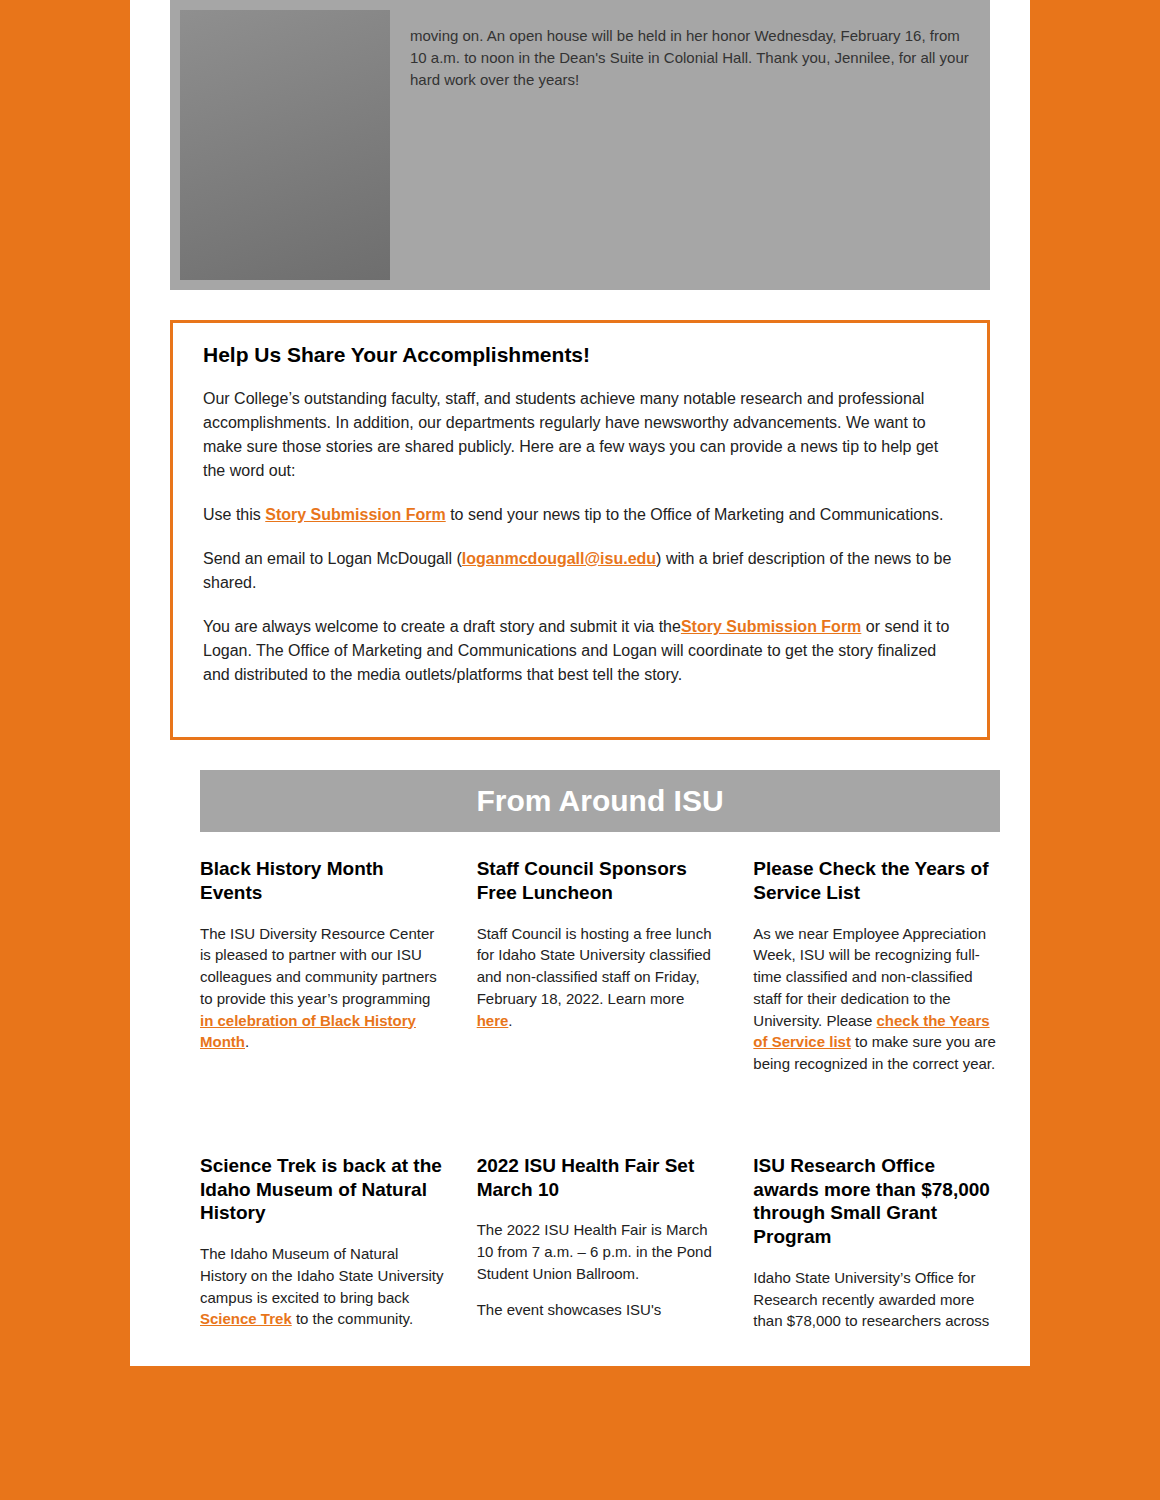moving on. An open house will be held in her honor Wednesday, February 16, from 10 a.m. to noon in the Dean's Suite in Colonial Hall. Thank you, Jennilee, for all your hard work over the years!
Help Us Share Your Accomplishments!
Our College’s outstanding faculty, staff, and students achieve many notable research and professional accomplishments. In addition, our departments regularly have newsworthy advancements. We want to make sure those stories are shared publicly. Here are a few ways you can provide a news tip to help get the word out:
Use this Story Submission Form to send your news tip to the Office of Marketing and Communications.
Send an email to Logan McDougall (loganmcdougall@isu.edu) with a brief description of the news to be shared.
You are always welcome to create a draft story and submit it via theStory Submission Form or send it to Logan. The Office of Marketing and Communications and Logan will coordinate to get the story finalized and distributed to the media outlets/platforms that best tell the story.
From Around ISU
Black History Month Events
The ISU Diversity Resource Center is pleased to partner with our ISU colleagues and community partners to provide this year’s programming in celebration of Black History Month.
Staff Council Sponsors Free Luncheon
Staff Council is hosting a free lunch for Idaho State University classified and non-classified staff on Friday, February 18, 2022. Learn more here.
Please Check the Years of Service List
As we near Employee Appreciation Week, ISU will be recognizing full-time classified and non-classified staff for their dedication to the University. Please check the Years of Service list to make sure you are being recognized in the correct year.
Science Trek is back at the Idaho Museum of Natural History
The Idaho Museum of Natural History on the Idaho State University campus is excited to bring back Science Trek to the community.
2022 ISU Health Fair Set March 10
The 2022 ISU Health Fair is March 10 from 7 a.m. – 6 p.m. in the Pond Student Union Ballroom.
The event showcases ISU's
ISU Research Office awards more than $78,000 through Small Grant Program
Idaho State University’s Office for Research recently awarded more than $78,000 to researchers across